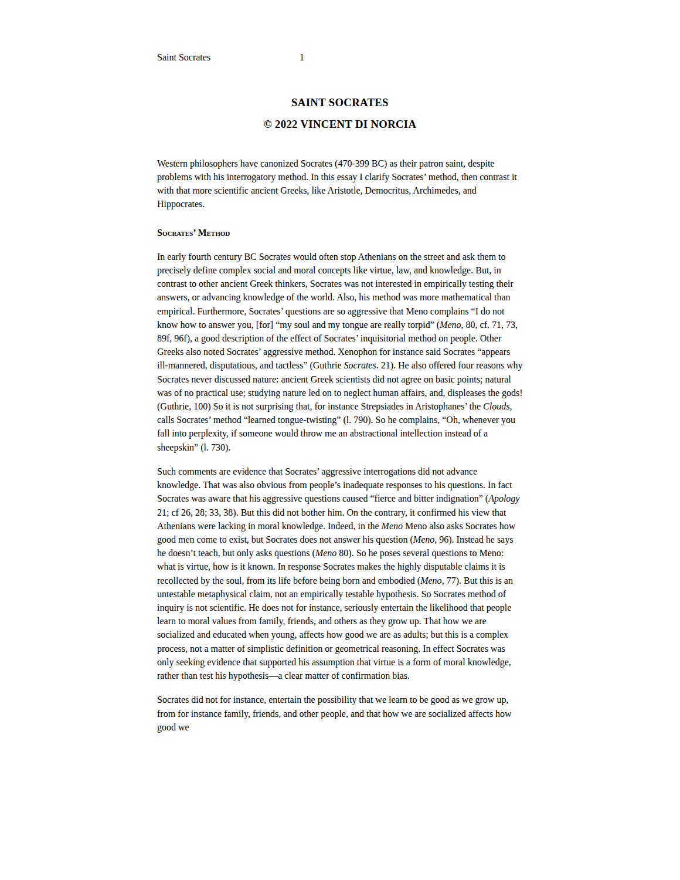Saint Socrates 1
SAINT SOCRATES © 2022 VINCENT DI NORCIA
Western philosophers have canonized Socrates (470-399 BC) as their patron saint, despite problems with his interrogatory method. In this essay I clarify Socrates’ method, then contrast it with that more scientific ancient Greeks, like Aristotle, Democritus, Archimedes, and Hippocrates.
Socrates’ Method
In early fourth century BC Socrates would often stop Athenians on the street and ask them to precisely define complex social and moral concepts like virtue, law, and knowledge. But, in contrast to other ancient Greek thinkers, Socrates was not interested in empirically testing their answers, or advancing knowledge of the world. Also, his method was more mathematical than empirical. Furthermore, Socrates’ questions are so aggressive that Meno complains “I do not know how to answer you, [for] “my soul and my tongue are really torpid” (Meno, 80, cf. 71, 73, 89f, 96f), a good description of the effect of Socrates’ inquisitorial method on people. Other Greeks also noted Socrates’ aggressive method. Xenophon for instance said Socrates “appears ill-mannered, disputatious, and tactless” (Guthrie Socrates. 21). He also offered four reasons why Socrates never discussed nature: ancient Greek scientists did not agree on basic points; natural was of no practical use; studying nature led on to neglect human affairs, and, displeases the gods! (Guthrie, 100) So it is not surprising that, for instance Strepsiades in Aristophanes’ the Clouds, calls Socrates’ method “learned tongue-twisting” (l. 790). So he complains, “Oh, whenever you fall into perplexity, if someone would throw me an abstractional intellection instead of a sheepskin” (l. 730).
Such comments are evidence that Socrates’ aggressive interrogations did not advance knowledge. That was also obvious from people’s inadequate responses to his questions. In fact Socrates was aware that his aggressive questions caused “fierce and bitter indignation” (Apology 21; cf 26, 28; 33, 38). But this did not bother him. On the contrary, it confirmed his view that Athenians were lacking in moral knowledge. Indeed, in the Meno Meno also asks Socrates how good men come to exist, but Socrates does not answer his question (Meno, 96). Instead he says he doesn’t teach, but only asks questions (Meno 80). So he poses several questions to Meno: what is virtue, how is it known. In response Socrates makes the highly disputable claims it is recollected by the soul, from its life before being born and embodied (Meno, 77). But this is an untestable metaphysical claim, not an empirically testable hypothesis. So Socrates method of inquiry is not scientific. He does not for instance, seriously entertain the likelihood that people learn to moral values from family, friends, and others as they grow up. That how we are socialized and educated when young, affects how good we are as adults; but this is a complex process, not a matter of simplistic definition or geometrical reasoning. In effect Socrates was only seeking evidence that supported his assumption that virtue is a form of moral knowledge, rather than test his hypothesis—a clear matter of confirmation bias.
Socrates did not for instance, entertain the possibility that we learn to be good as we grow up, from for instance family, friends, and other people, and that how we are socialized affects how good we